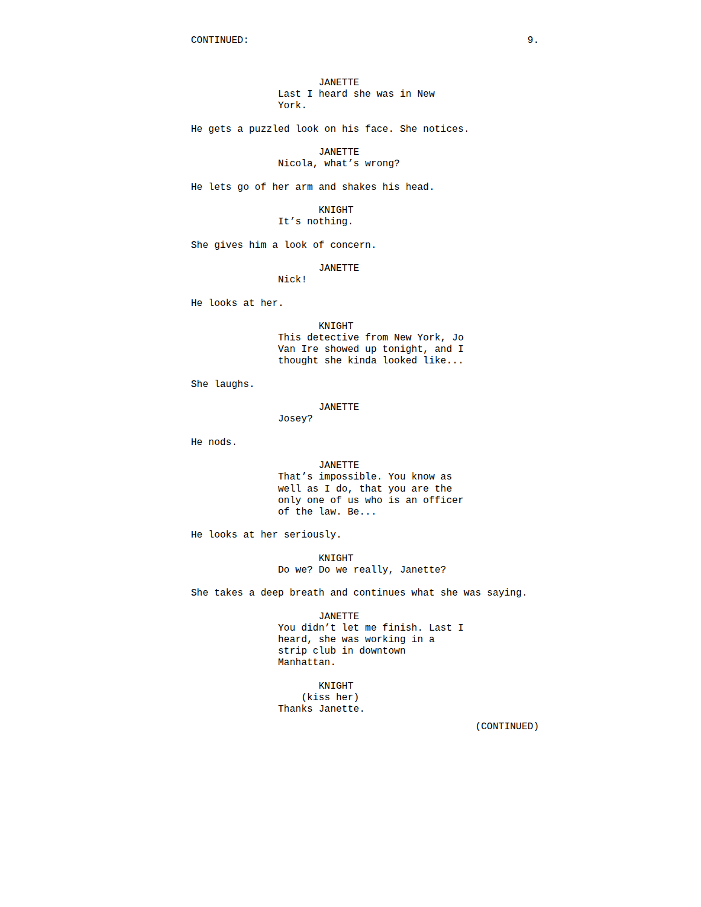CONTINUED:
9.
Janette
Last I heard she was in New York.
He gets a puzzled look on his face. She notices.
Janette
Nicola, what’s wrong?
He lets go of her arm and shakes his head.
Knight
It’s nothing.
She gives him a look of concern.
Janette
Nick!
He looks at her.
Knight
This detective from New York, Jo Van Ire showed up tonight, and I thought she kinda looked like...
She laughs.
Janette
Josey?
He nods.
Janette
That’s impossible. You know as well as I do, that you are the only one of us who is an officer of the law. Be...
He looks at her seriously.
Knight
Do we? Do we really, Janette?
She takes a deep breath and continues what she was saying.
Janette
You didn’t let me finish. Last I heard, she was working in a strip club in downtown Manhattan.
Knight
(kiss her)
Thanks Janette.
(CONTINUED)